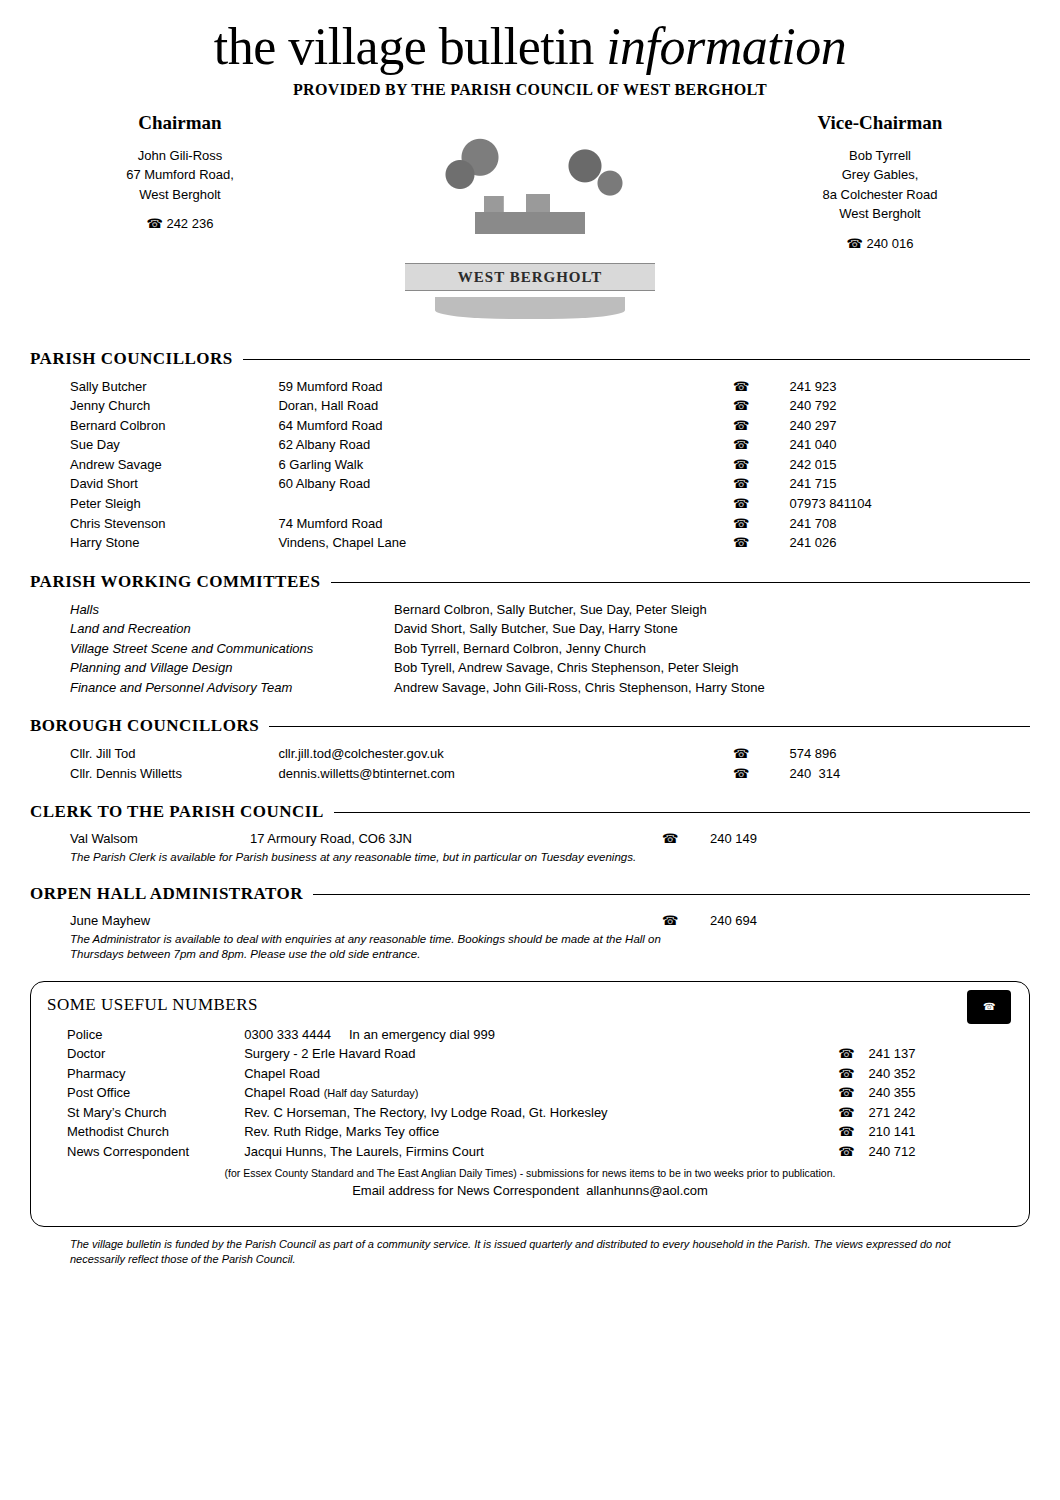the village bulletin information
PROVIDED BY THE PARISH COUNCIL OF WEST BERGHOLT
Chairman
John Gili-Ross
67 Mumford Road,
West Bergholt
☎ 242 236
WEST BERGHOLT
Vice-Chairman
Bob Tyrrell
Grey Gables,
8a Colchester Road
West Bergholt
☎ 240 016
PARISH COUNCILLORS
| Sally Butcher | 59 Mumford Road | ☎ | 241 923 |
| Jenny Church | Doran, Hall Road | ☎ | 240 792 |
| Bernard Colbron | 64 Mumford Road | ☎ | 240 297 |
| Sue Day | 62 Albany Road | ☎ | 241 040 |
| Andrew Savage | 6 Garling Walk | ☎ | 242 015 |
| David Short | 60 Albany Road | ☎ | 241 715 |
| Peter Sleigh | | ☎ | 07973 841104 |
| Chris Stevenson | 74 Mumford Road | ☎ | 241 708 |
| Harry Stone | Vindens, Chapel Lane | ☎ | 241 026 |
PARISH WORKING COMMITTEES
| Halls | Bernard Colbron, Sally Butcher, Sue Day, Peter Sleigh |
| Land and Recreation | David Short, Sally Butcher, Sue Day, Harry Stone |
| Village Street Scene and Communications | Bob Tyrrell, Bernard Colbron, Jenny Church |
| Planning and Village Design | Bob Tyrell, Andrew Savage, Chris Stephenson, Peter Sleigh |
| Finance and Personnel Advisory Team | Andrew Savage, John Gili-Ross, Chris Stephenson, Harry Stone |
BOROUGH COUNCILLORS
| Cllr. Jill Tod | cllr.jill.tod@colchester.gov.uk | ☎ | 574 896 |
| Cllr. Dennis Willetts | dennis.willetts@btinternet.com | ☎ | 240 314 |
CLERK TO THE PARISH COUNCIL
Val Walsom
17 Armoury Road, CO6 3JN
☎
240 149
The Parish Clerk is available for Parish business at any reasonable time, but in particular on Tuesday evenings.
ORPEN HALL ADMINISTRATOR
June Mayhew
☎
240 694
The Administrator is available to deal with enquiries at any reasonable time. Bookings should be made at the Hall on
Thursdays between 7pm and 8pm. Please use the old side entrance.
☎
SOME USEFUL NUMBERS
| Police | 0300 333 4444 In an emergency dial 999 | | |
| Doctor | Surgery - 2 Erle Havard Road | ☎ | 241 137 |
| Pharmacy | Chapel Road | ☎ | 240 352 |
| Post Office | Chapel Road (Half day Saturday) | ☎ | 240 355 |
| St Mary’s Church | Rev. C Horseman, The Rectory, Ivy Lodge Road, Gt. Horkesley | ☎ | 271 242 |
| Methodist Church | Rev. Ruth Ridge, Marks Tey office | ☎ | 210 141 |
| News Correspondent | Jacqui Hunns, The Laurels, Firmins Court | ☎ | 240 712 |
(for Essex County Standard and The East Anglian Daily Times) - submissions for news items to be in two weeks prior to publication.
Email address for News Correspondent allanhunns@aol.com
The village bulletin is funded by the Parish Council as part of a community service. It is issued quarterly and distributed to every household in the Parish. The views expressed do not necessarily reflect those of the Parish Council.